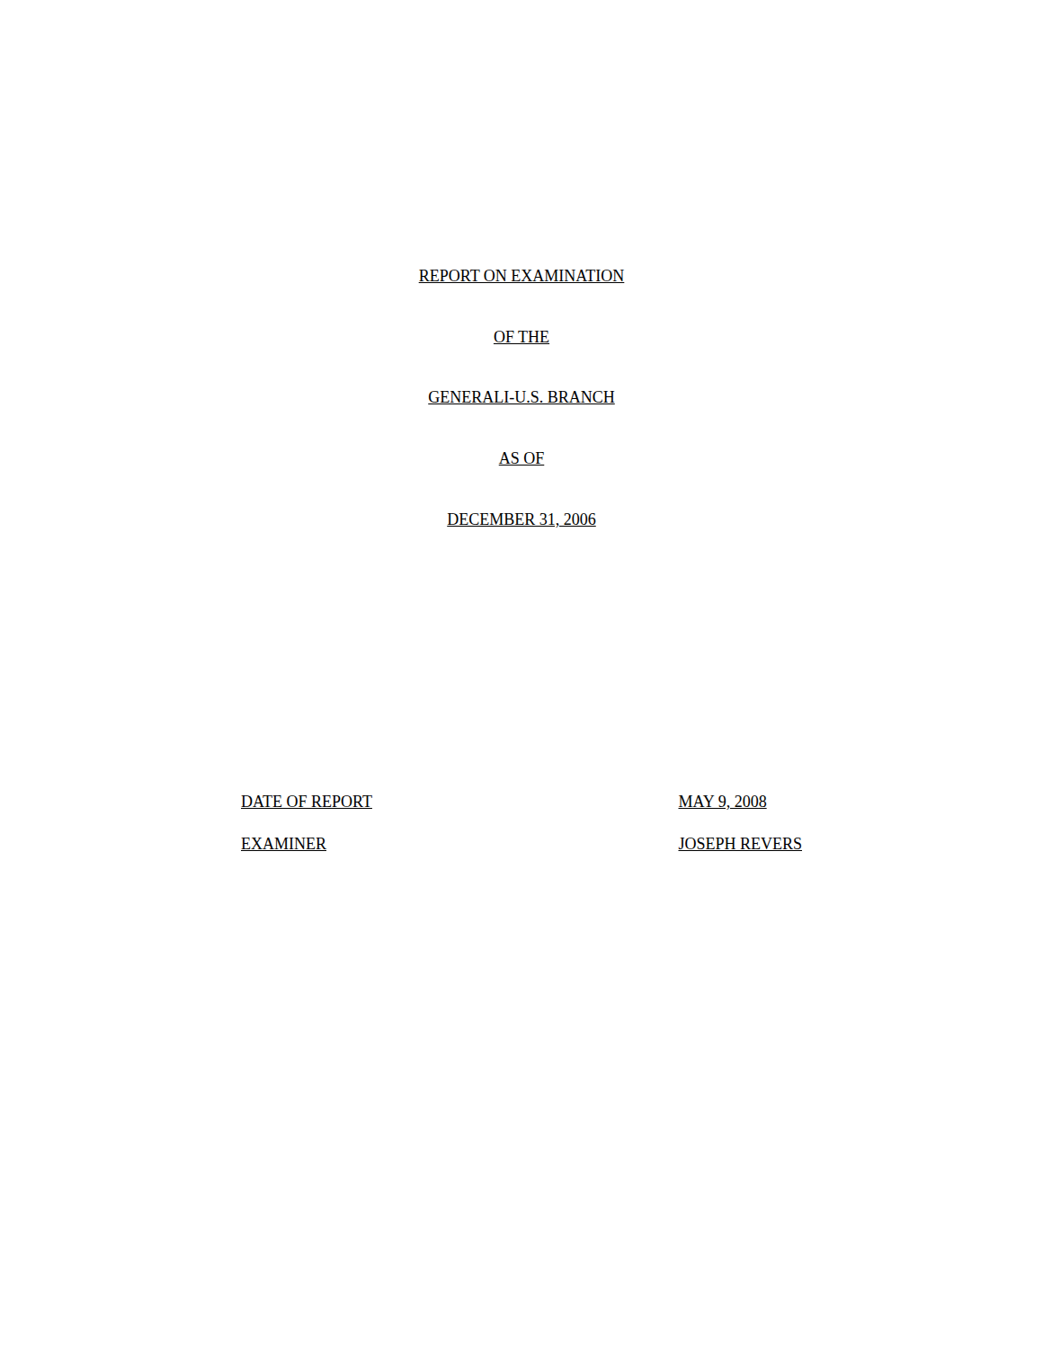REPORT ON EXAMINATION
OF THE
GENERALI-U.S. BRANCH
AS OF
DECEMBER 31, 2006
DATE OF REPORT
EXAMINER
MAY 9, 2008
JOSEPH REVERS